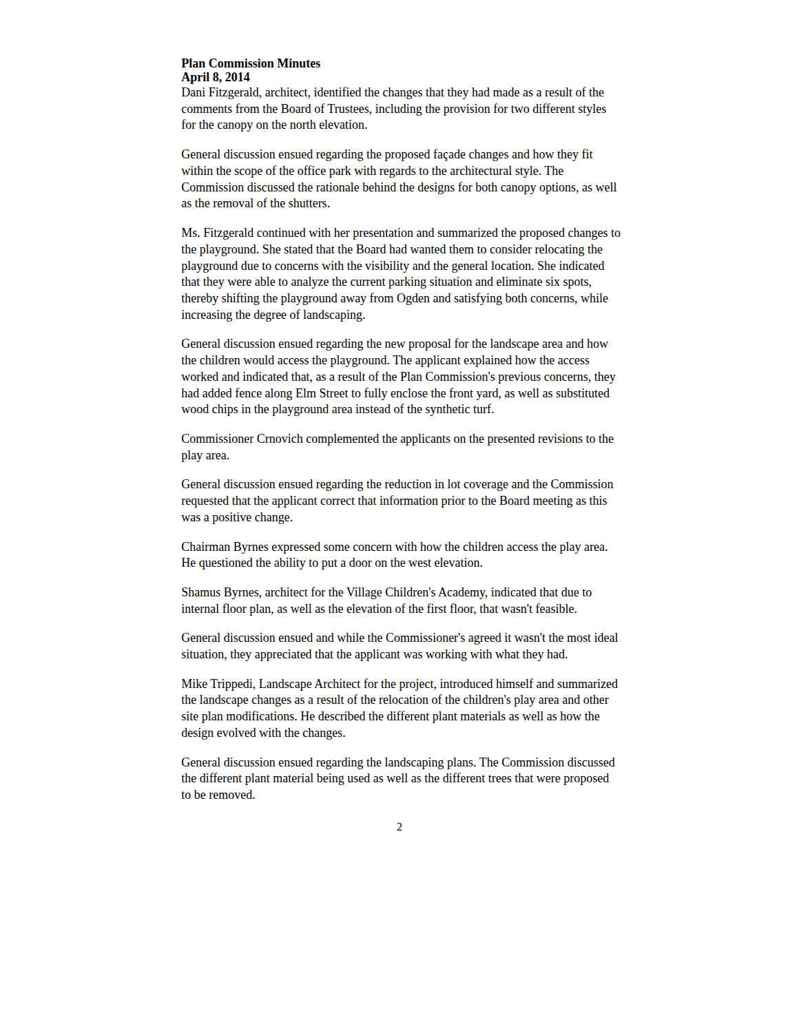Plan Commission Minutes
April 8, 2014
Dani Fitzgerald, architect, identified the changes that they had made as a result of the comments from the Board of Trustees, including the provision for two different styles for the canopy on the north elevation.
General discussion ensued regarding the proposed façade changes and how they fit within the scope of the office park with regards to the architectural style. The Commission discussed the rationale behind the designs for both canopy options, as well as the removal of the shutters.
Ms. Fitzgerald continued with her presentation and summarized the proposed changes to the playground. She stated that the Board had wanted them to consider relocating the playground due to concerns with the visibility and the general location. She indicated that they were able to analyze the current parking situation and eliminate six spots, thereby shifting the playground away from Ogden and satisfying both concerns, while increasing the degree of landscaping.
General discussion ensued regarding the new proposal for the landscape area and how the children would access the playground. The applicant explained how the access worked and indicated that, as a result of the Plan Commission's previous concerns, they had added fence along Elm Street to fully enclose the front yard, as well as substituted wood chips in the playground area instead of the synthetic turf.
Commissioner Crnovich complemented the applicants on the presented revisions to the play area.
General discussion ensued regarding the reduction in lot coverage and the Commission requested that the applicant correct that information prior to the Board meeting as this was a positive change.
Chairman Byrnes expressed some concern with how the children access the play area. He questioned the ability to put a door on the west elevation.
Shamus Byrnes, architect for the Village Children's Academy, indicated that due to internal floor plan, as well as the elevation of the first floor, that wasn't feasible.
General discussion ensued and while the Commissioner's agreed it wasn't the most ideal situation, they appreciated that the applicant was working with what they had.
Mike Trippedi, Landscape Architect for the project, introduced himself and summarized the landscape changes as a result of the relocation of the children's play area and other site plan modifications. He described the different plant materials as well as how the design evolved with the changes.
General discussion ensued regarding the landscaping plans. The Commission discussed the different plant material being used as well as the different trees that were proposed to be removed.
2